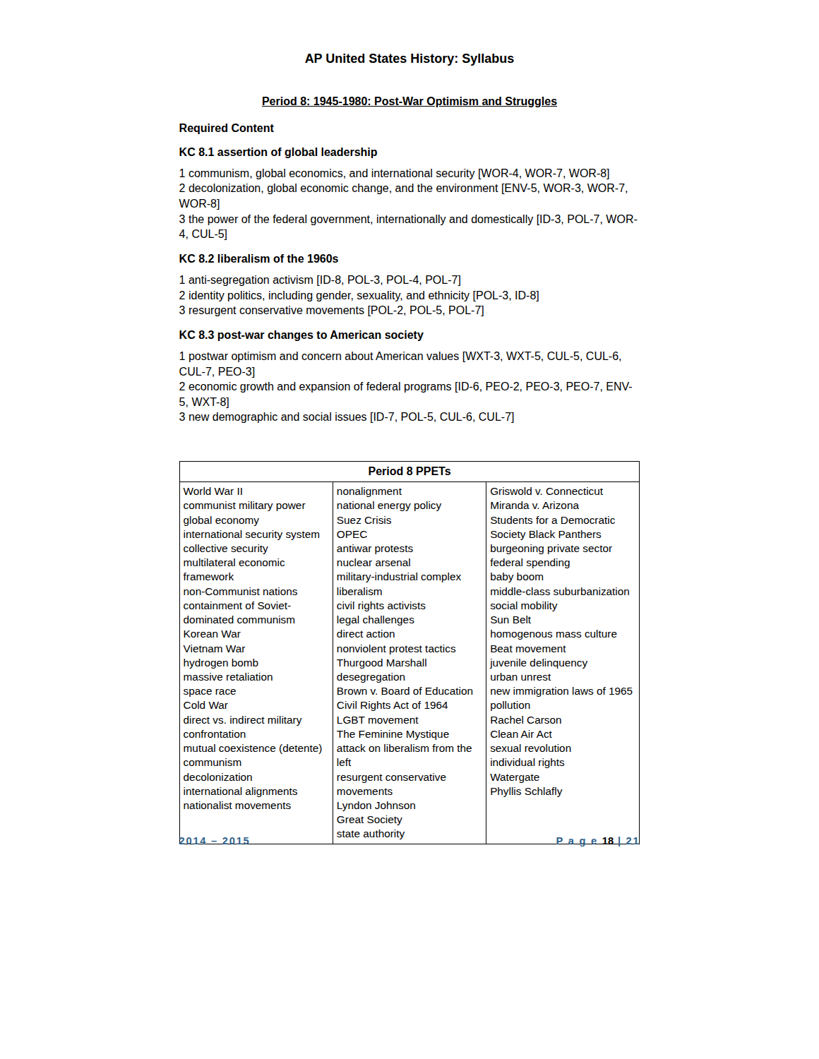AP United States History: Syllabus
Period 8: 1945-1980: Post-War Optimism and Struggles
Required Content
KC 8.1 assertion of global leadership
1 communism, global economics, and international security [WOR-4, WOR-7, WOR-8]
2 decolonization, global economic change, and the environment [ENV-5, WOR-3, WOR-7, WOR-8]
3 the power of the federal government, internationally and domestically [ID-3, POL-7, WOR-4, CUL-5]
KC 8.2 liberalism of the 1960s
1 anti-segregation activism [ID-8, POL-3, POL-4, POL-7]
2 identity politics, including gender, sexuality, and ethnicity [POL-3, ID-8]
3 resurgent conservative movements [POL-2, POL-5, POL-7]
KC 8.3 post-war changes to American society
1 postwar optimism and concern about American values [WXT-3, WXT-5, CUL-5, CUL-6, CUL-7, PEO-3]
2 economic growth and expansion of federal programs [ID-6, PEO-2, PEO-3, PEO-7, ENV-5, WXT-8]
3 new demographic and social issues [ID-7, POL-5, CUL-6, CUL-7]
| Period 8 PPETs |
| --- |
| World War II communist military power global economy international security system collective security multilateral economic framework non-Communist nations containment of Soviet-dominated communism Korean War Vietnam War hydrogen bomb massive retaliation space race Cold War direct vs. indirect military confrontation mutual coexistence (detente) communism decolonization international alignments nationalist movements | nonalignment national energy policy Suez Crisis OPEC antiwar protests nuclear arsenal military-industrial complex liberalism civil rights activists legal challenges direct action nonviolent protest tactics Thurgood Marshall desegregation Brown v. Board of Education Civil Rights Act of 1964 LGBT movement The Feminine Mystique attack on liberalism from the left resurgent conservative movements Lyndon Johnson Great Society state authority | Griswold v. Connecticut Miranda v. Arizona Students for a Democratic Society Black Panthers burgeoning private sector federal spending baby boom middle-class suburbanization social mobility Sun Belt homogenous mass culture Beat movement juvenile delinquency urban unrest new immigration laws of 1965 pollution Rachel Carson Clean Air Act sexual revolution individual rights Watergate Phyllis Schlafly |
2014 – 2015 P a g e 18 | 21